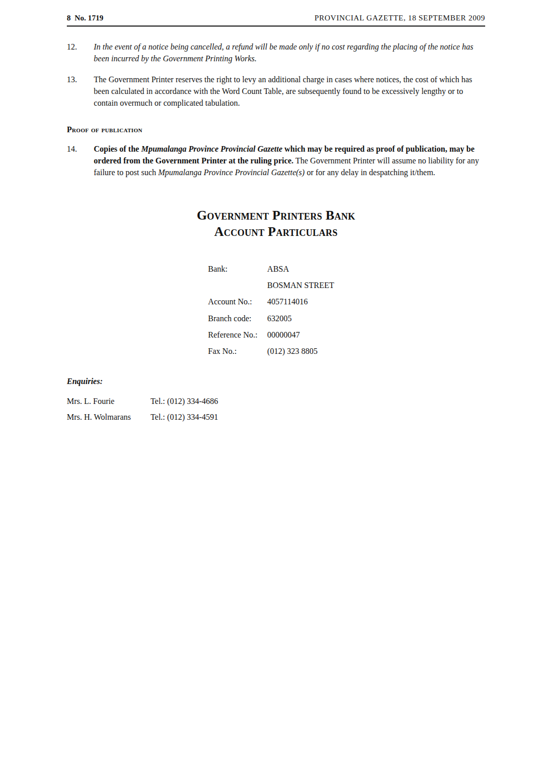8 No. 1719 Provincial Gazette, 18 September 2009
12. In the event of a notice being cancelled, a refund will be made only if no cost regarding the placing of the notice has been incurred by the Government Printing Works.
13. The Government Printer reserves the right to levy an additional charge in cases where notices, the cost of which has been calculated in accordance with the Word Count Table, are subsequently found to be excessively lengthy or to contain overmuch or complicated tabulation.
Proof of publication
14. Copies of the Mpumalanga Province Provincial Gazette which may be required as proof of publication, may be ordered from the Government Printer at the ruling price. The Government Printer will assume no liability for any failure to post such Mpumalanga Province Provincial Gazette(s) or for any delay in despatching it/them.
Government Printers Bank
Account Particulars
| Bank: | ABSA |
| | BOSMAN STREET |
| Account No.: | 4057114016 |
| Branch code: | 632005 |
| Reference No.: | 00000047 |
| Fax No.: | (012) 323 8805 |
Enquiries:
| Mrs. L. Fourie | Tel.: (012) 334-4686 |
| Mrs. H. Wolmarans | Tel.: (012) 334-4591 |